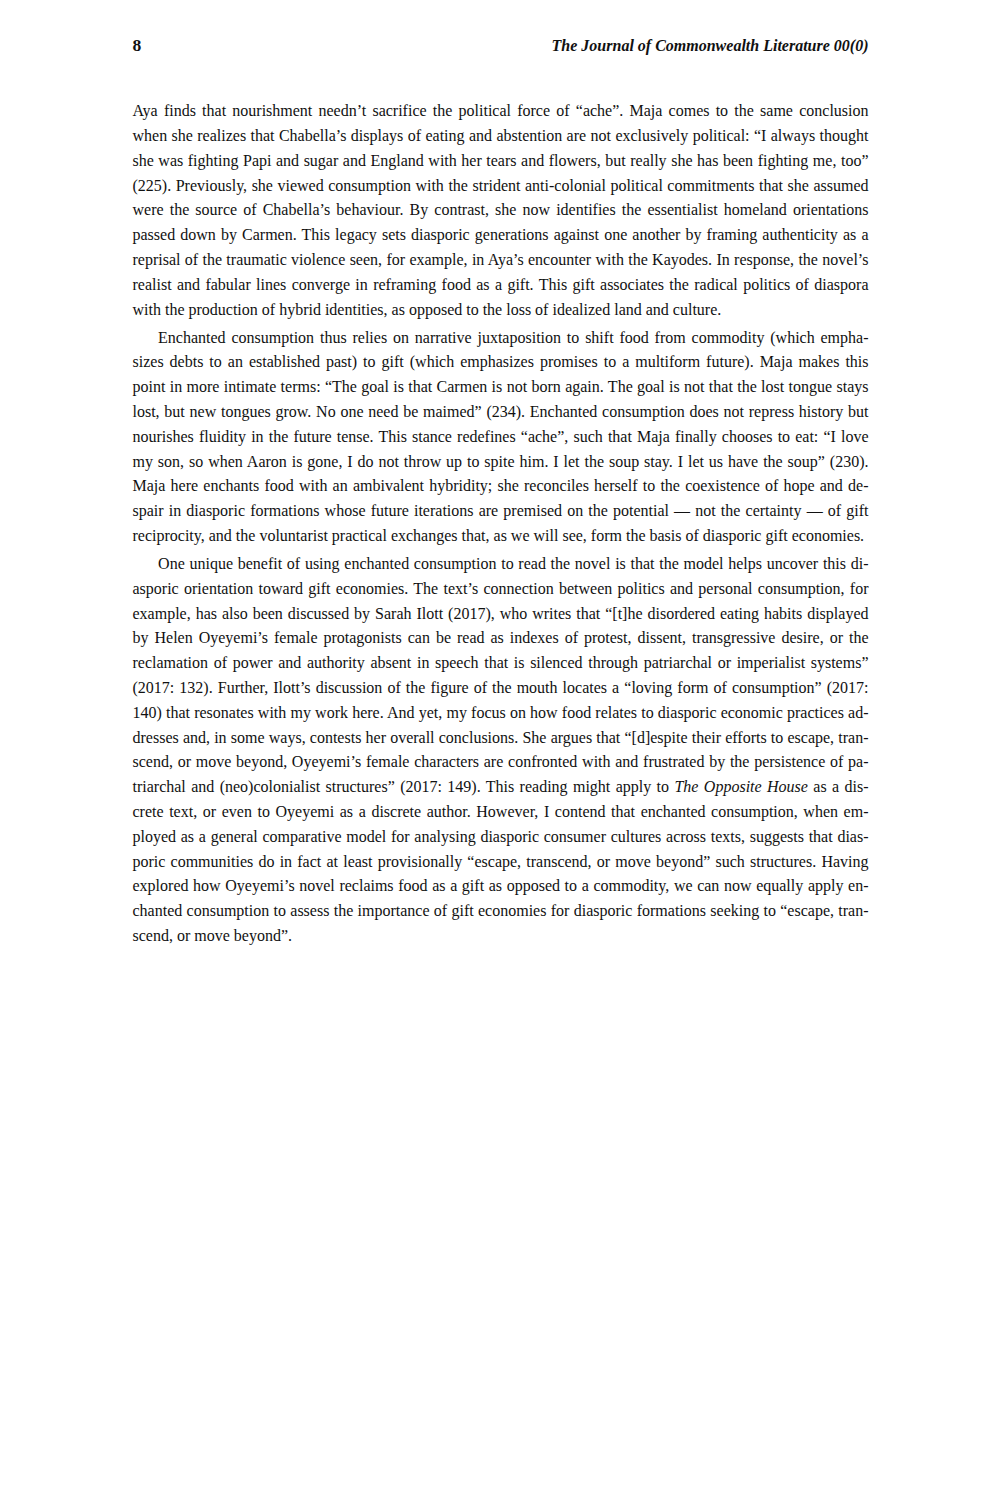8 The Journal of Commonwealth Literature 00(0)
Aya finds that nourishment needn’t sacrifice the political force of “ache”. Maja comes to the same conclusion when she realizes that Chabella’s displays of eating and abstention are not exclusively political: “I always thought she was fighting Papi and sugar and England with her tears and flowers, but really she has been fighting me, too” (225). Previously, she viewed consumption with the strident anti-colonial political commitments that she assumed were the source of Chabella’s behaviour. By contrast, she now identifies the essentialist homeland orientations passed down by Carmen. This legacy sets diasporic generations against one another by framing authenticity as a reprisal of the traumatic violence seen, for example, in Aya’s encounter with the Kayodes. In response, the novel’s realist and fabular lines converge in reframing food as a gift. This gift associates the radical politics of diaspora with the production of hybrid identities, as opposed to the loss of idealized land and culture.
Enchanted consumption thus relies on narrative juxtaposition to shift food from commodity (which emphasizes debts to an established past) to gift (which emphasizes promises to a multiform future). Maja makes this point in more intimate terms: “The goal is that Carmen is not born again. The goal is not that the lost tongue stays lost, but new tongues grow. No one need be maimed” (234). Enchanted consumption does not repress history but nourishes fluidity in the future tense. This stance redefines “ache”, such that Maja finally chooses to eat: “I love my son, so when Aaron is gone, I do not throw up to spite him. I let the soup stay. I let us have the soup” (230). Maja here enchants food with an ambivalent hybridity; she reconciles herself to the coexistence of hope and despair in diasporic formations whose future iterations are premised on the potential — not the certainty — of gift reciprocity, and the voluntarist practical exchanges that, as we will see, form the basis of diasporic gift economies.
One unique benefit of using enchanted consumption to read the novel is that the model helps uncover this diasporic orientation toward gift economies. The text’s connection between politics and personal consumption, for example, has also been discussed by Sarah Ilott (2017), who writes that “[t]he disordered eating habits displayed by Helen Oyeyemi’s female protagonists can be read as indexes of protest, dissent, transgressive desire, or the reclamation of power and authority absent in speech that is silenced through patriarchal or imperialist systems” (2017: 132). Further, Ilott’s discussion of the figure of the mouth locates a “loving form of consumption” (2017: 140) that resonates with my work here. And yet, my focus on how food relates to diasporic economic practices addresses and, in some ways, contests her overall conclusions. She argues that “[d]espite their efforts to escape, transcend, or move beyond, Oyeyemi’s female characters are confronted with and frustrated by the persistence of patriarchal and (neo)colonialist structures” (2017: 149). This reading might apply to The Opposite House as a discrete text, or even to Oyeyemi as a discrete author. However, I contend that enchanted consumption, when employed as a general comparative model for analysing diasporic consumer cultures across texts, suggests that diasporic communities do in fact at least provisionally “escape, transcend, or move beyond” such structures. Having explored how Oyeyemi’s novel reclaims food as a gift as opposed to a commodity, we can now equally apply enchanted consumption to assess the importance of gift economies for diasporic formations seeking to “escape, transcend, or move beyond”.